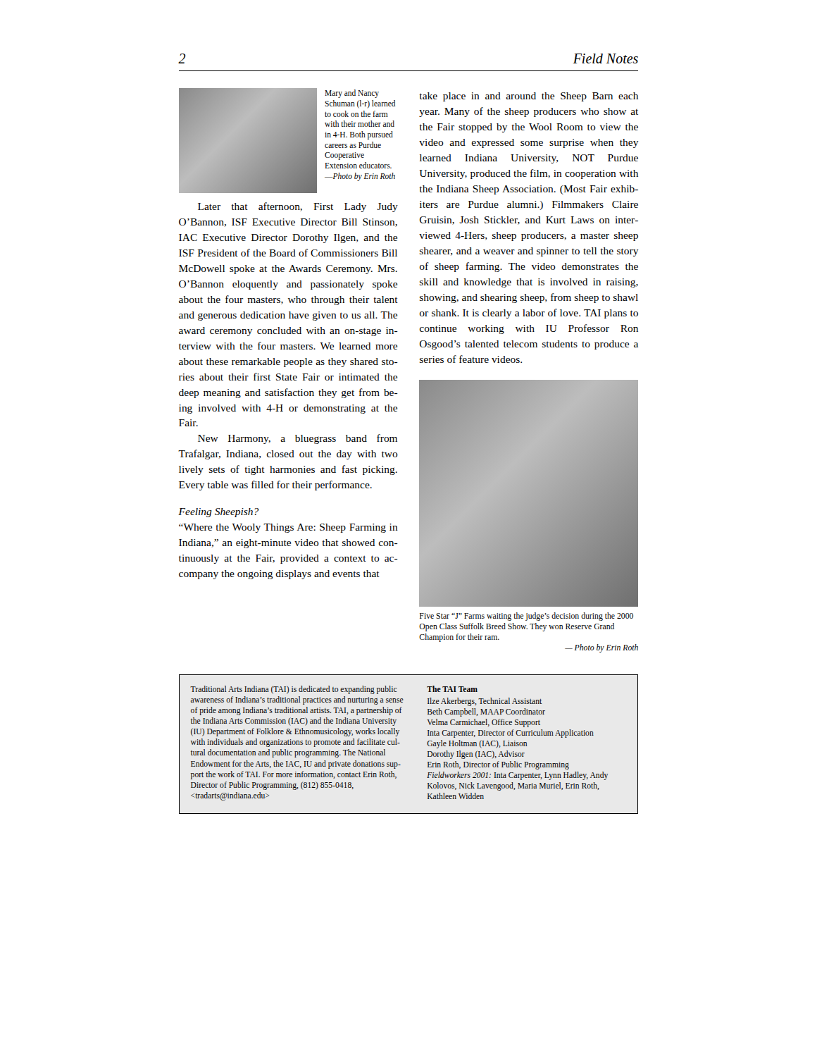2
Field Notes
Mary and Nancy Schuman (l-r) learned to cook on the farm with their mother and in 4-H. Both pursued careers as Purdue Cooperative Extension educators. —Photo by Erin Roth
Later that afternoon, First Lady Judy O’Bannon, ISF Executive Director Bill Stinson, IAC Executive Director Dorothy Ilgen, and the ISF President of the Board of Commissioners Bill McDowell spoke at the Awards Ceremony. Mrs. O’Bannon eloquently and passionately spoke about the four masters, who through their talent and generous dedication have given to us all. The award ceremony concluded with an on-stage interview with the four masters. We learned more about these remarkable people as they shared stories about their first State Fair or intimated the deep meaning and satisfaction they get from being involved with 4-H or demonstrating at the Fair.
New Harmony, a bluegrass band from Trafalgar, Indiana, closed out the day with two lively sets of tight harmonies and fast picking. Every table was filled for their performance.
Feeling Sheepish?
“Where the Wooly Things Are: Sheep Farming in Indiana,” an eight-minute video that showed continuously at the Fair, provided a context to accompany the ongoing displays and events that
take place in and around the Sheep Barn each year. Many of the sheep producers who show at the Fair stopped by the Wool Room to view the video and expressed some surprise when they learned Indiana University, NOT Purdue University, produced the film, in cooperation with the Indiana Sheep Association. (Most Fair exhibiters are Purdue alumni.) Filmmakers Claire Gruisin, Josh Stickler, and Kurt Laws on interviewed 4-Hers, sheep producers, a master sheep shearer, and a weaver and spinner to tell the story of sheep farming. The video demonstrates the skill and knowledge that is involved in raising, showing, and shearing sheep, from sheep to shawl or shank. It is clearly a labor of love. TAI plans to continue working with IU Professor Ron Osgood’s talented telecom students to produce a series of feature videos.
Five Star “J” Farms waiting the judge’s decision during the 2000 Open Class Suffolk Breed Show. They won Reserve Grand Champion for their ram. — Photo by Erin Roth
Traditional Arts Indiana (TAI) is dedicated to expanding public awareness of Indiana’s traditional practices and nurturing a sense of pride among Indiana’s traditional artists. TAI, a partnership of the Indiana Arts Commission (IAC) and the Indiana University (IU) Department of Folklore & Ethnomusicology, works locally with individuals and organizations to promote and facilitate cultural documentation and public programming. The National Endowment for the Arts, the IAC, IU and private donations support the work of TAI. For more information, contact Erin Roth, Director of Public Programming, (812) 855-0418, <tradarts@indiana.edu>
The TAI Team
Ilze Akerbergs, Technical Assistant
Beth Campbell, MAAP Coordinator
Velma Carmichael, Office Support
Inta Carpenter, Director of Curriculum Application
Gayle Holtman (IAC), Liaison
Dorothy Ilgen (IAC), Advisor
Erin Roth, Director of Public Programming
Fieldworkers 2001: Inta Carpenter, Lynn Hadley, Andy Kolovos, Nick Lavengood, Maria Muriel, Erin Roth, Kathleen Widden